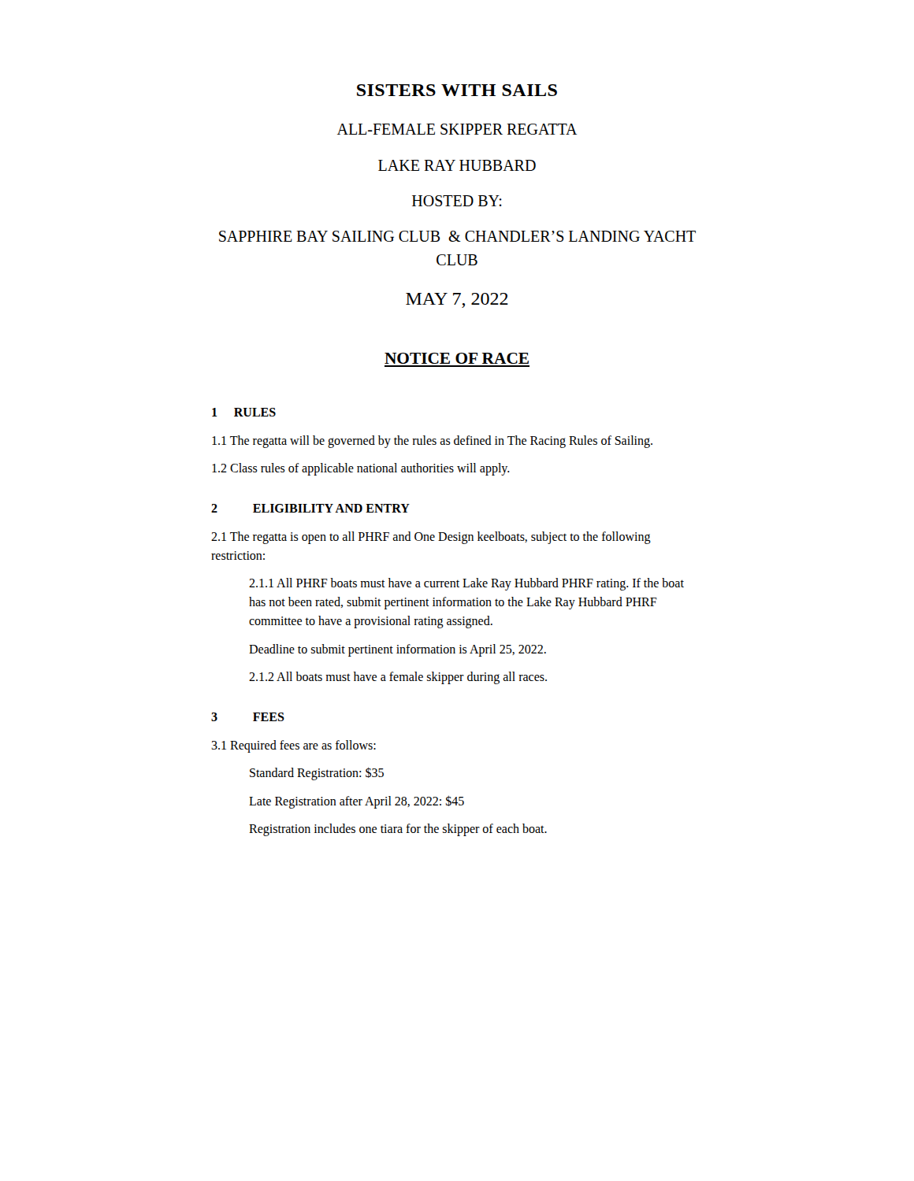SISTERS WITH SAILS
ALL-FEMALE SKIPPER REGATTA
LAKE RAY HUBBARD
HOSTED BY:
SAPPHIRE BAY SAILING CLUB & CHANDLER’S LANDING YACHT CLUB
MAY 7, 2022
NOTICE OF RACE
1 RULES
1.1 The regatta will be governed by the rules as defined in The Racing Rules of Sailing.
1.2 Class rules of applicable national authorities will apply.
2 ELIGIBILITY AND ENTRY
2.1 The regatta is open to all PHRF and One Design keelboats, subject to the following restriction:
2.1.1 All PHRF boats must have a current Lake Ray Hubbard PHRF rating. If the boat has not been rated, submit pertinent information to the Lake Ray Hubbard PHRF committee to have a provisional rating assigned.
Deadline to submit pertinent information is April 25, 2022.
2.1.2 All boats must have a female skipper during all races.
3 FEES
3.1 Required fees are as follows:
Standard Registration: $35
Late Registration after April 28, 2022: $45
Registration includes one tiara for the skipper of each boat.